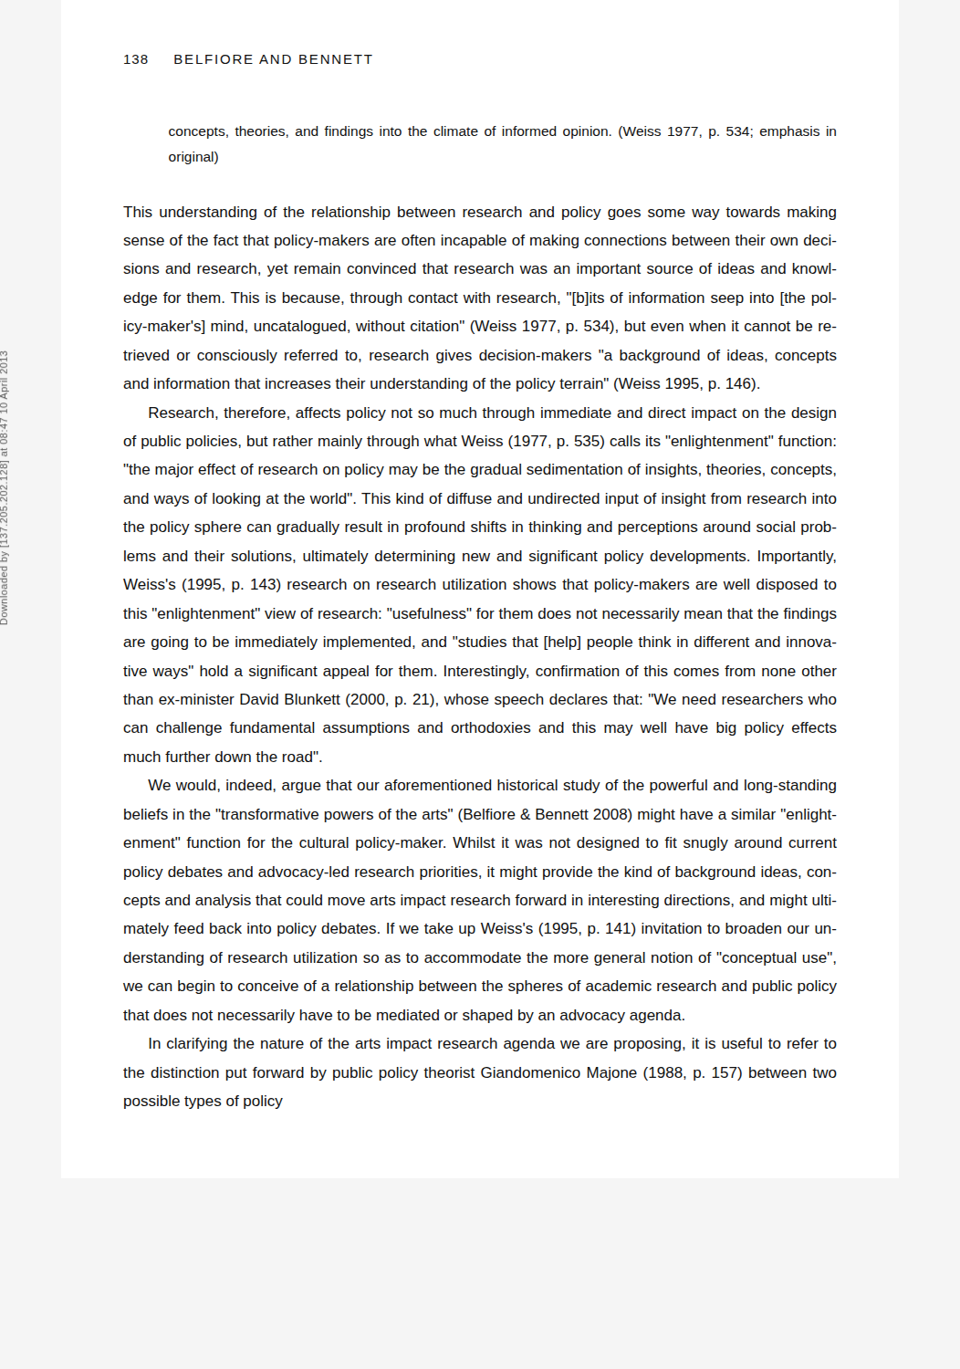Downloaded by [137.205.202.128] at 08:47 10 April 2013
138
Belfiore and Bennett
concepts, theories, and findings into the climate of informed opinion. (Weiss 1977, p. 534; emphasis in original)
This understanding of the relationship between research and policy goes some way towards making sense of the fact that policy-makers are often incapable of making connections between their own decisions and research, yet remain convinced that research was an important source of ideas and knowledge for them. This is because, through contact with research, "[b]its of information seep into [the policy-maker's] mind, uncatalogued, without citation" (Weiss 1977, p. 534), but even when it cannot be retrieved or consciously referred to, research gives decision-makers "a background of ideas, concepts and information that increases their understanding of the policy terrain" (Weiss 1995, p. 146).
Research, therefore, affects policy not so much through immediate and direct impact on the design of public policies, but rather mainly through what Weiss (1977, p. 535) calls its "enlightenment" function: "the major effect of research on policy may be the gradual sedimentation of insights, theories, concepts, and ways of looking at the world". This kind of diffuse and undirected input of insight from research into the policy sphere can gradually result in profound shifts in thinking and perceptions around social problems and their solutions, ultimately determining new and significant policy developments. Importantly, Weiss's (1995, p. 143) research on research utilization shows that policy-makers are well disposed to this "enlightenment" view of research: "usefulness" for them does not necessarily mean that the findings are going to be immediately implemented, and "studies that [help] people think in different and innovative ways" hold a significant appeal for them. Interestingly, confirmation of this comes from none other than ex-minister David Blunkett (2000, p. 21), whose speech declares that: "We need researchers who can challenge fundamental assumptions and orthodoxies and this may well have big policy effects much further down the road".
We would, indeed, argue that our aforementioned historical study of the powerful and long-standing beliefs in the "transformative powers of the arts" (Belfiore & Bennett 2008) might have a similar "enlightenment" function for the cultural policy-maker. Whilst it was not designed to fit snugly around current policy debates and advocacy-led research priorities, it might provide the kind of background ideas, concepts and analysis that could move arts impact research forward in interesting directions, and might ultimately feed back into policy debates. If we take up Weiss's (1995, p. 141) invitation to broaden our understanding of research utilization so as to accommodate the more general notion of "conceptual use", we can begin to conceive of a relationship between the spheres of academic research and public policy that does not necessarily have to be mediated or shaped by an advocacy agenda.
In clarifying the nature of the arts impact research agenda we are proposing, it is useful to refer to the distinction put forward by public policy theorist Giandomenico Majone (1988, p. 157) between two possible types of policy